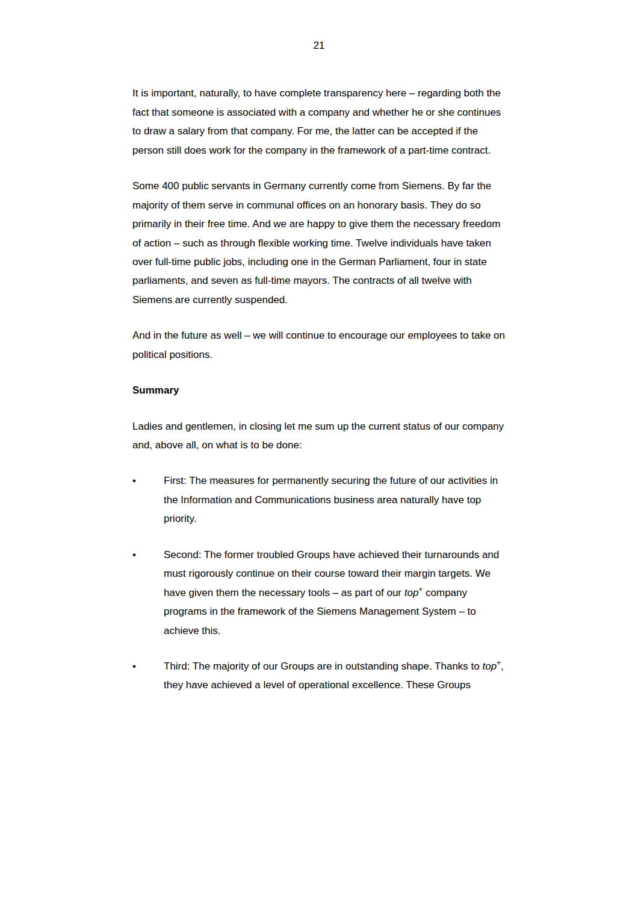21
It is important, naturally, to have complete transparency here – regarding both the fact that someone is associated with a company and whether he or she continues to draw a salary from that company. For me, the latter can be accepted if the person still does work for the company in the framework of a part-time contract.
Some 400 public servants in Germany currently come from Siemens. By far the majority of them serve in communal offices on an honorary basis. They do so primarily in their free time. And we are happy to give them the necessary freedom of action – such as through flexible working time. Twelve individuals have taken over full-time public jobs, including one in the German Parliament, four in state parliaments, and seven as full-time mayors. The contracts of all twelve with Siemens are currently suspended.
And in the future as well – we will continue to encourage our employees to take on political positions.
Summary
Ladies and gentlemen, in closing let me sum up the current status of our company and, above all, on what is to be done:
First: The measures for permanently securing the future of our activities in the Information and Communications business area naturally have top priority.
Second: The former troubled Groups have achieved their turnarounds and must rigorously continue on their course toward their margin targets. We have given them the necessary tools – as part of our top+ company programs in the framework of the Siemens Management System – to achieve this.
Third: The majority of our Groups are in outstanding shape. Thanks to top+, they have achieved a level of operational excellence. These Groups